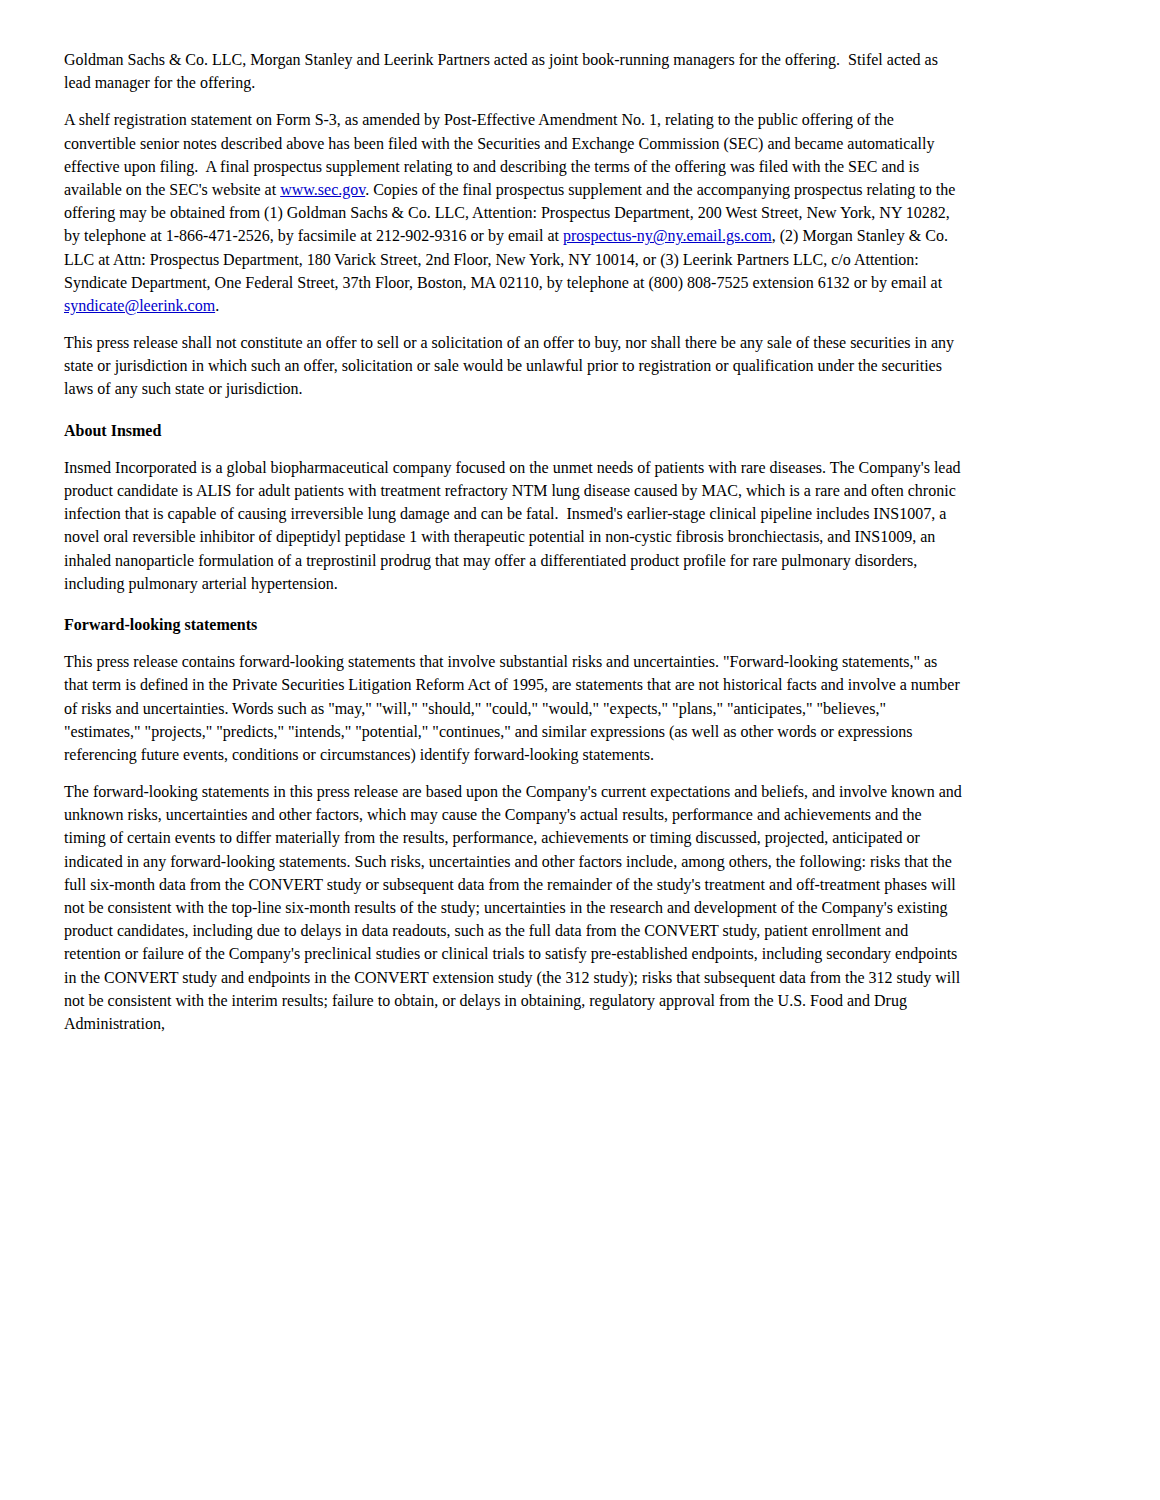Goldman Sachs & Co. LLC, Morgan Stanley and Leerink Partners acted as joint book-running managers for the offering. Stifel acted as lead manager for the offering.
A shelf registration statement on Form S-3, as amended by Post-Effective Amendment No. 1, relating to the public offering of the convertible senior notes described above has been filed with the Securities and Exchange Commission (SEC) and became automatically effective upon filing. A final prospectus supplement relating to and describing the terms of the offering was filed with the SEC and is available on the SEC's website at www.sec.gov. Copies of the final prospectus supplement and the accompanying prospectus relating to the offering may be obtained from (1) Goldman Sachs & Co. LLC, Attention: Prospectus Department, 200 West Street, New York, NY 10282, by telephone at 1-866-471-2526, by facsimile at 212-902-9316 or by email at prospectus-ny@ny.email.gs.com, (2) Morgan Stanley & Co. LLC at Attn: Prospectus Department, 180 Varick Street, 2nd Floor, New York, NY 10014, or (3) Leerink Partners LLC, c/o Attention: Syndicate Department, One Federal Street, 37th Floor, Boston, MA 02110, by telephone at (800) 808-7525 extension 6132 or by email at syndicate@leerink.com.
This press release shall not constitute an offer to sell or a solicitation of an offer to buy, nor shall there be any sale of these securities in any state or jurisdiction in which such an offer, solicitation or sale would be unlawful prior to registration or qualification under the securities laws of any such state or jurisdiction.
About Insmed
Insmed Incorporated is a global biopharmaceutical company focused on the unmet needs of patients with rare diseases. The Company's lead product candidate is ALIS for adult patients with treatment refractory NTM lung disease caused by MAC, which is a rare and often chronic infection that is capable of causing irreversible lung damage and can be fatal. Insmed's earlier-stage clinical pipeline includes INS1007, a novel oral reversible inhibitor of dipeptidyl peptidase 1 with therapeutic potential in non-cystic fibrosis bronchiectasis, and INS1009, an inhaled nanoparticle formulation of a treprostinil prodrug that may offer a differentiated product profile for rare pulmonary disorders, including pulmonary arterial hypertension.
Forward-looking statements
This press release contains forward-looking statements that involve substantial risks and uncertainties. "Forward-looking statements," as that term is defined in the Private Securities Litigation Reform Act of 1995, are statements that are not historical facts and involve a number of risks and uncertainties. Words such as "may," "will," "should," "could," "would," "expects," "plans," "anticipates," "believes," "estimates," "projects," "predicts," "intends," "potential," "continues," and similar expressions (as well as other words or expressions referencing future events, conditions or circumstances) identify forward-looking statements.
The forward-looking statements in this press release are based upon the Company's current expectations and beliefs, and involve known and unknown risks, uncertainties and other factors, which may cause the Company's actual results, performance and achievements and the timing of certain events to differ materially from the results, performance, achievements or timing discussed, projected, anticipated or indicated in any forward-looking statements. Such risks, uncertainties and other factors include, among others, the following: risks that the full six-month data from the CONVERT study or subsequent data from the remainder of the study's treatment and off-treatment phases will not be consistent with the top-line six-month results of the study; uncertainties in the research and development of the Company's existing product candidates, including due to delays in data readouts, such as the full data from the CONVERT study, patient enrollment and retention or failure of the Company's preclinical studies or clinical trials to satisfy pre-established endpoints, including secondary endpoints in the CONVERT study and endpoints in the CONVERT extension study (the 312 study); risks that subsequent data from the 312 study will not be consistent with the interim results; failure to obtain, or delays in obtaining, regulatory approval from the U.S. Food and Drug Administration,